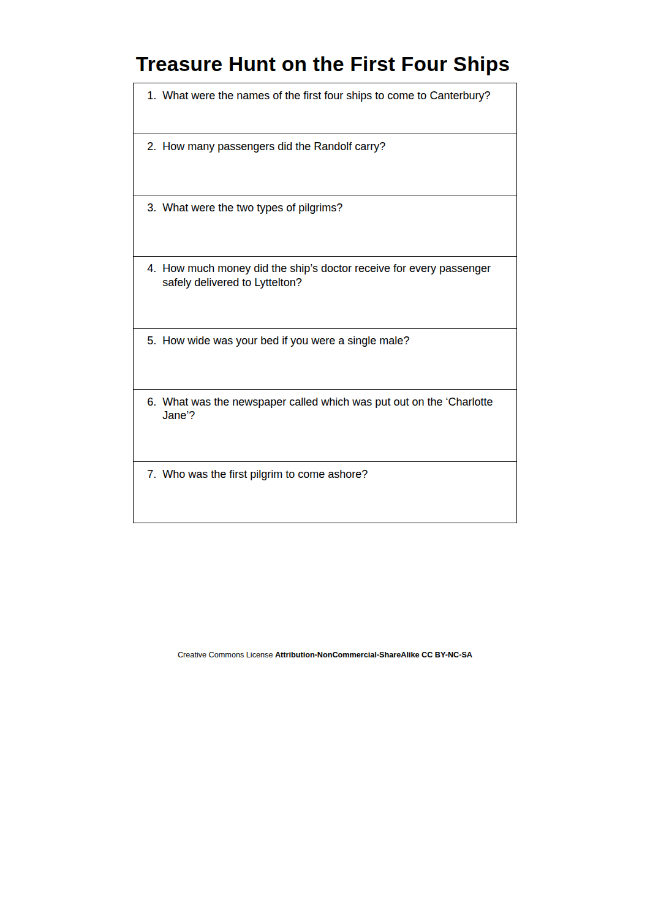Treasure Hunt on the First Four Ships
| 1. What were the names of the first four ships to come to Canterbury? |
| 2. How many passengers did the Randolf carry? |
| 3. What were the two types of pilgrims? |
| 4. How much money did the ship’s doctor receive for every passenger safely delivered to Lyttelton? |
| 5. How wide was your bed if you were a single male? |
| 6. What was the newspaper called which was put out on the ‘Charlotte Jane’? |
| 7. Who was the first pilgrim to come ashore? |
Creative Commons License Attribution-NonCommercial-ShareAlike CC BY-NC-SA